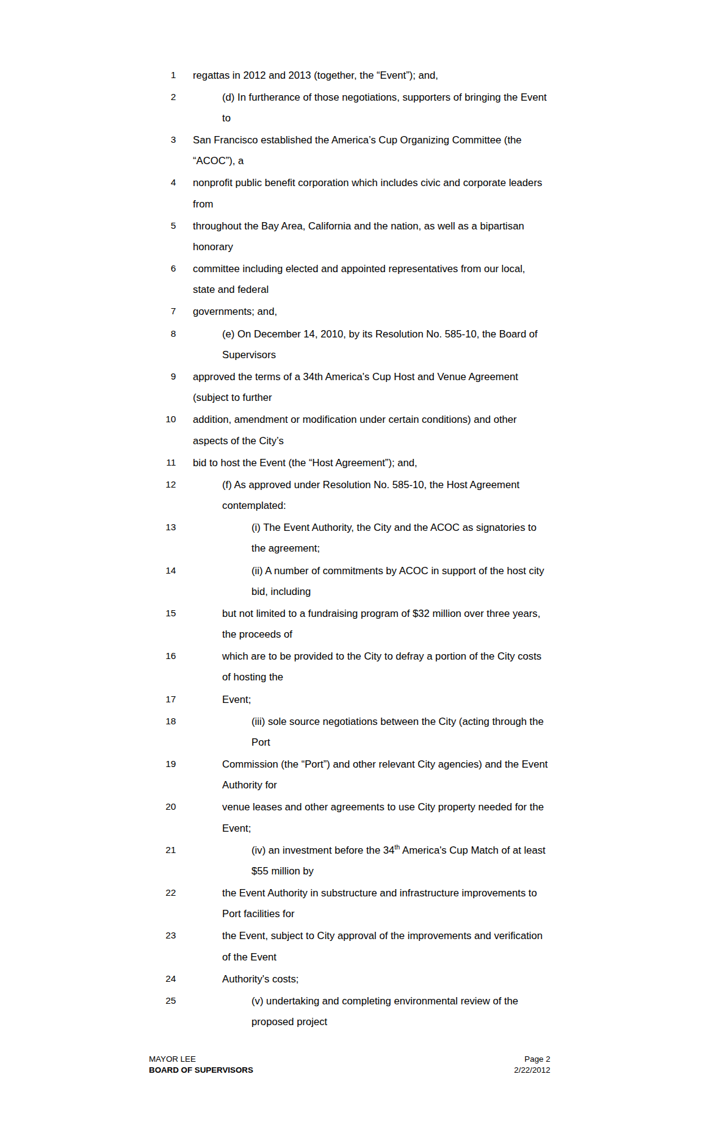| 1 | regattas in 2012 and 2013 (together, the “Event”); and, |
| 2 | (d) In furtherance of those negotiations, supporters of bringing the Event to |
| 3 | San Francisco established the America’s Cup Organizing Committee (the “ACOC”), a |
| 4 | nonprofit public benefit corporation which includes civic and corporate leaders from |
| 5 | throughout the Bay Area, California and the nation, as well as a bipartisan honorary |
| 6 | committee including elected and appointed representatives from our local, state and federal |
| 7 | governments; and, |
| 8 | (e) On December 14, 2010, by its Resolution No. 585-10, the Board of Supervisors |
| 9 | approved the terms of a 34th America's Cup Host and Venue Agreement (subject to further |
| 10 | addition, amendment or modification under certain conditions) and other aspects of the City’s |
| 11 | bid to host the Event (the “Host Agreement”); and, |
| 12 | (f) As approved under Resolution No. 585-10, the Host Agreement contemplated: |
| 13 | (i) The Event Authority, the City and the ACOC as signatories to the agreement; |
| 14 | (ii) A number of commitments by ACOC in support of the host city bid, including |
| 15 | but not limited to a fundraising program of $32 million over three years, the proceeds of |
| 16 | which are to be provided to the City to defray a portion of the City costs of hosting the |
| 17 | Event; |
| 18 | (iii) sole source negotiations between the City (acting through the Port |
| 19 | Commission (the “Port”) and other relevant City agencies) and the Event Authority for |
| 20 | venue leases and other agreements to use City property needed for the Event; |
| 21 | (iv) an investment before the 34 th America's Cup Match of at least $55 million by |
| 22 | the Event Authority in substructure and infrastructure improvements to Port facilities for |
| 23 | the Event, subject to City approval of the improvements and verification of the Event |
| 24 | Authority's costs; |
| 25 | (v) undertaking and completing environmental review of the proposed project |
MAYOR LEE
BOARD OF SUPERVISORS
Page 2
2/22/2012